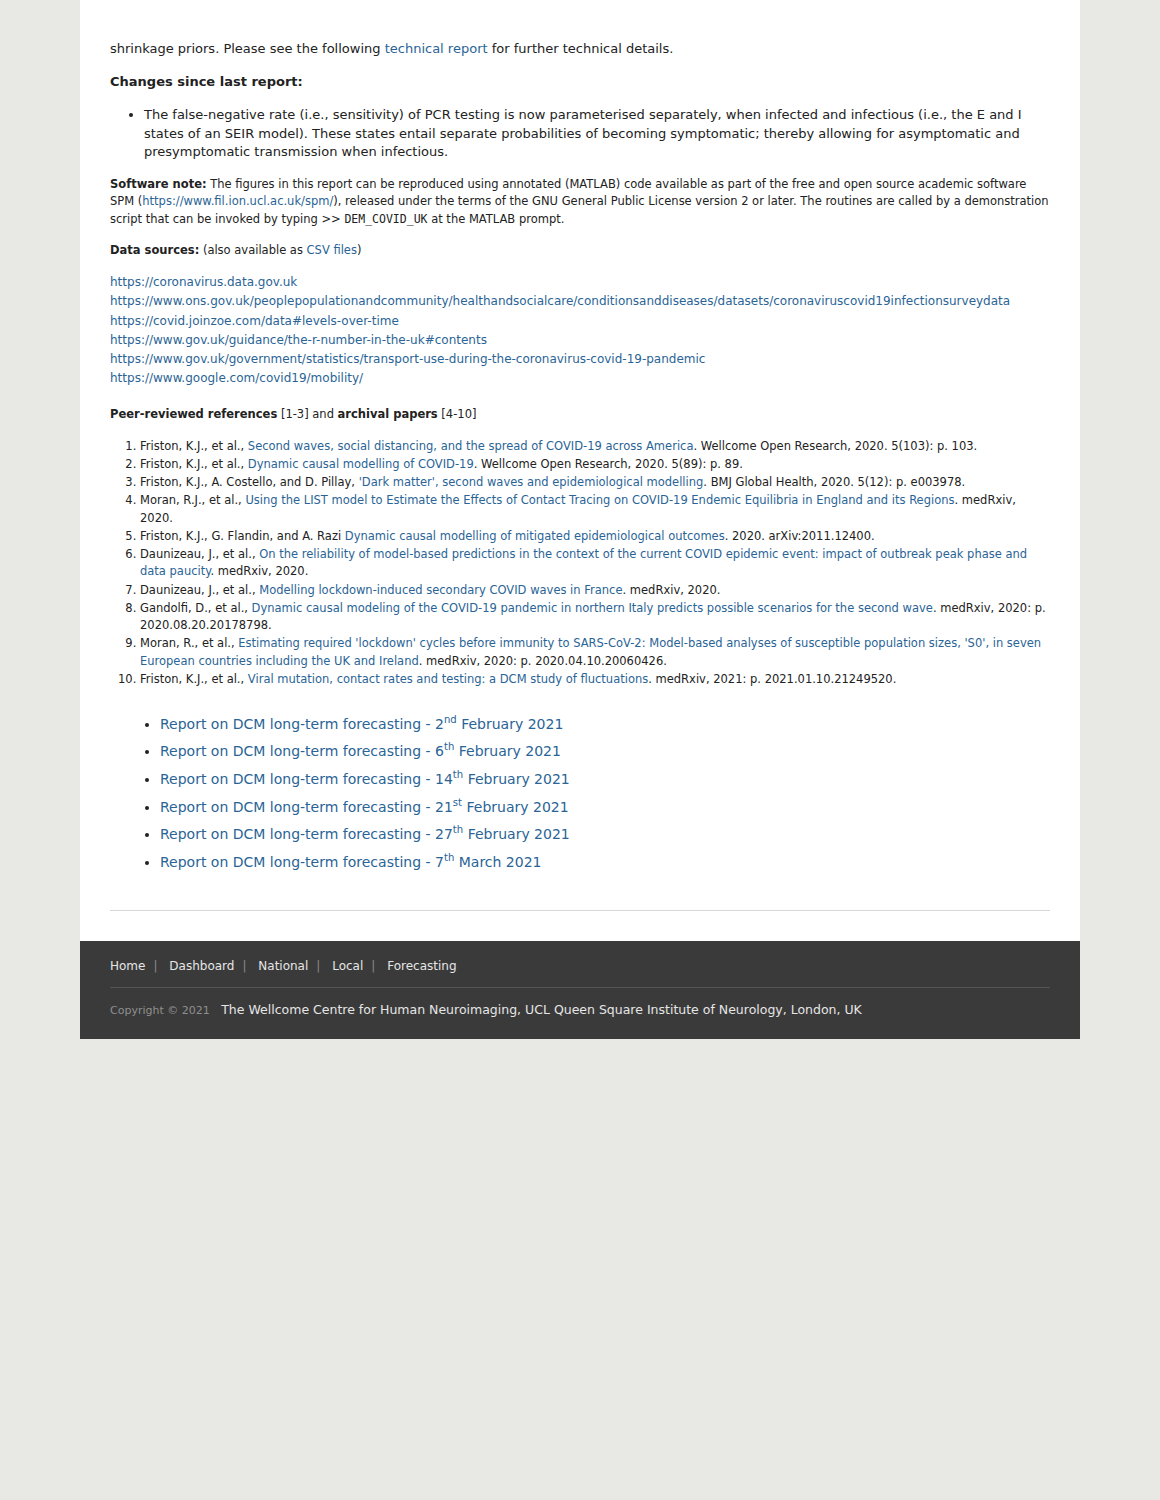shrinkage priors. Please see the following technical report for further technical details.
Changes since last report:
The false-negative rate (i.e., sensitivity) of PCR testing is now parameterised separately, when infected and infectious (i.e., the E and I states of an SEIR model). These states entail separate probabilities of becoming symptomatic; thereby allowing for asymptomatic and presymptomatic transmission when infectious.
Software note: The figures in this report can be reproduced using annotated (MATLAB) code available as part of the free and open source academic software SPM (https://www.fil.ion.ucl.ac.uk/spm/), released under the terms of the GNU General Public License version 2 or later. The routines are called by a demonstration script that can be invoked by typing >> DEM_COVID_UK at the MATLAB prompt.
Data sources: (also available as CSV files)
https://coronavirus.data.gov.uk
https://www.ons.gov.uk/peoplepopulationandcommunity/healthandsocialcare/conditionsanddiseases/datasets/coronaviruscovid19infectionsurveydata
https://covid.joinzoe.com/data#levels-over-time
https://www.gov.uk/guidance/the-r-number-in-the-uk#contents
https://www.gov.uk/government/statistics/transport-use-during-the-coronavirus-covid-19-pandemic
https://www.google.com/covid19/mobility/
Peer-reviewed references [1-3] and archival papers [4-10]
Friston, K.J., et al., Second waves, social distancing, and the spread of COVID-19 across America. Wellcome Open Research, 2020. 5(103): p. 103.
Friston, K.J., et al., Dynamic causal modelling of COVID-19. Wellcome Open Research, 2020. 5(89): p. 89.
Friston, K.J., A. Costello, and D. Pillay, 'Dark matter', second waves and epidemiological modelling. BMJ Global Health, 2020. 5(12): p. e003978.
Moran, R.J., et al., Using the LIST model to Estimate the Effects of Contact Tracing on COVID-19 Endemic Equilibria in England and its Regions. medRxiv, 2020.
Friston, K.J., G. Flandin, and A. Razi Dynamic causal modelling of mitigated epidemiological outcomes. 2020. arXiv:2011.12400.
Daunizeau, J., et al., On the reliability of model-based predictions in the context of the current COVID epidemic event: impact of outbreak peak phase and data paucity. medRxiv, 2020.
Daunizeau, J., et al., Modelling lockdown-induced secondary COVID waves in France. medRxiv, 2020.
Gandolfi, D., et al., Dynamic causal modeling of the COVID-19 pandemic in northern Italy predicts possible scenarios for the second wave. medRxiv, 2020: p. 2020.08.20.20178798.
Moran, R., et al., Estimating required 'lockdown' cycles before immunity to SARS-CoV-2: Model-based analyses of susceptible population sizes, 'S0', in seven European countries including the UK and Ireland. medRxiv, 2020: p. 2020.04.10.20060426.
Friston, K.J., et al., Viral mutation, contact rates and testing: a DCM study of fluctuations. medRxiv, 2021: p. 2021.01.10.21249520.
Report on DCM long-term forecasting - 2nd February 2021
Report on DCM long-term forecasting - 6th February 2021
Report on DCM long-term forecasting - 14th February 2021
Report on DCM long-term forecasting - 21st February 2021
Report on DCM long-term forecasting - 27th February 2021
Report on DCM long-term forecasting - 7th March 2021
Home| Dashboard| National| Local| Forecasting
Copyright © 2021 The Wellcome Centre for Human Neuroimaging, UCL Queen Square Institute of Neurology, London, UK